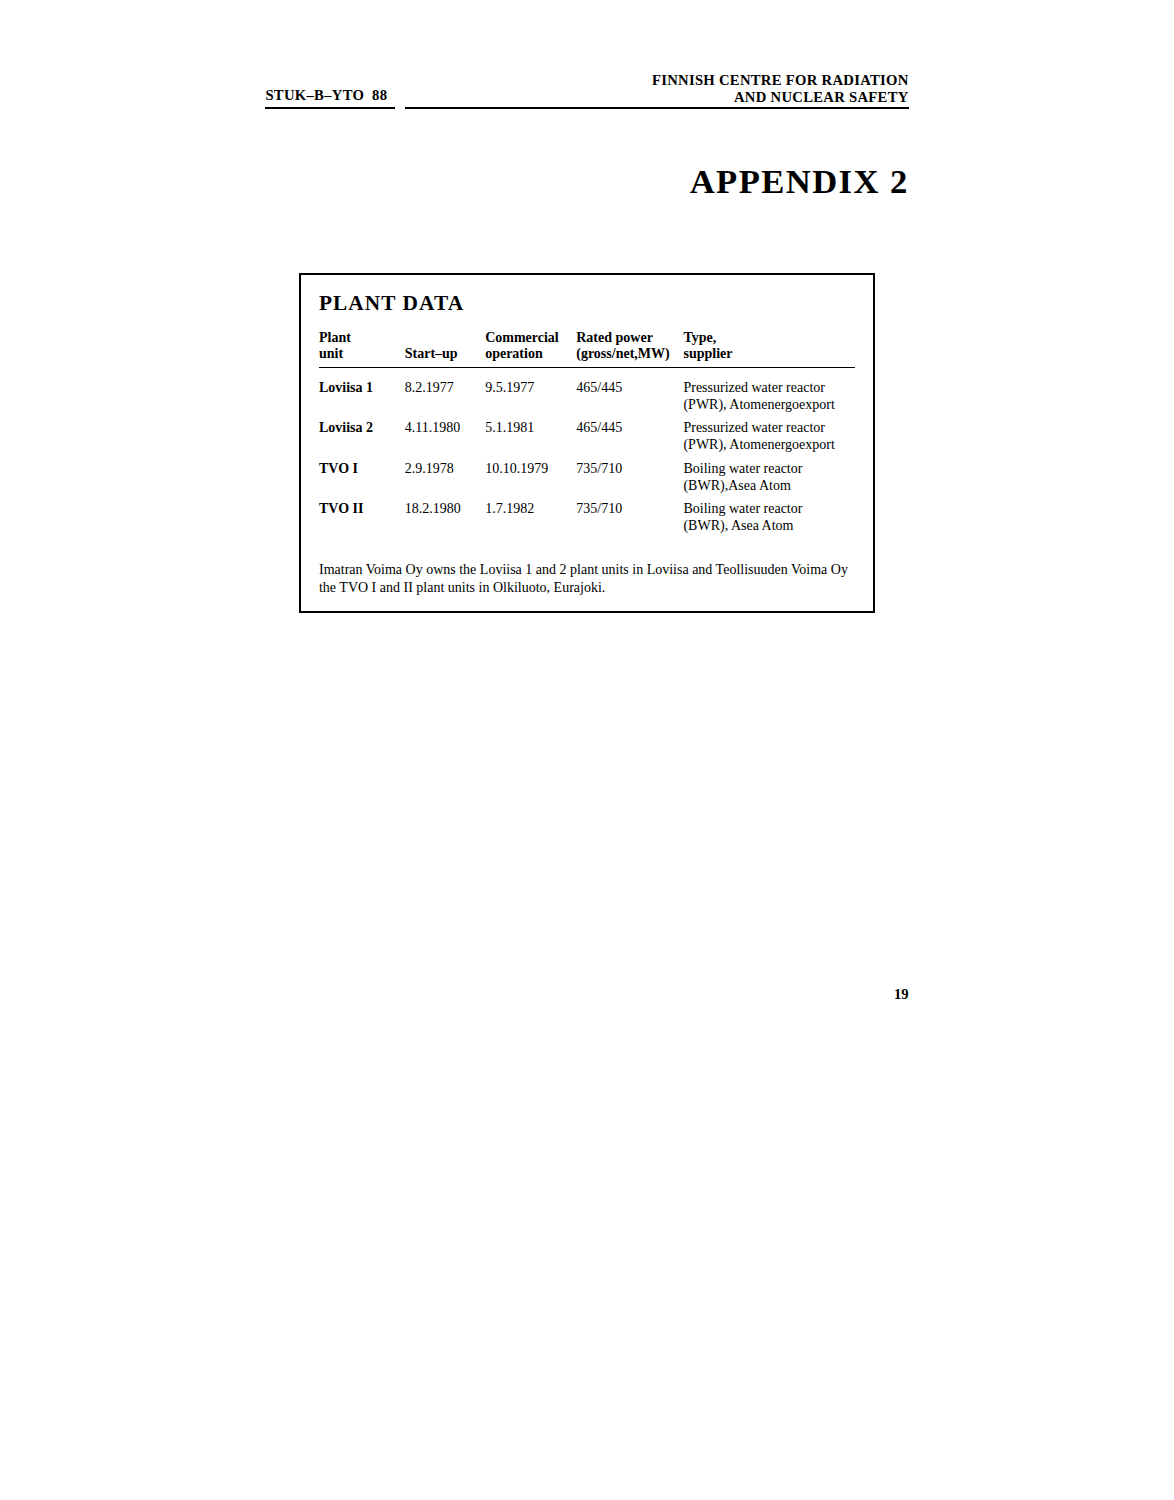STUK–B–YTO 88
FINNISH CENTRE FOR RADIATION
AND NUCLEAR SAFETY
APPENDIX 2
PLANT DATA
| Plant unit | Start–up | Commercial operation | Rated power (gross/net,MW) | Type, supplier |
| --- | --- | --- | --- | --- |
| Loviisa 1 | 8.2.1977 | 9.5.1977 | 465/445 | Pressurized water reactor (PWR), Atomenergoexport |
| Loviisa 2 | 4.11.1980 | 5.1.1981 | 465/445 | Pressurized water reactor (PWR), Atomenergoexport |
| TVO I | 2.9.1978 | 10.10.1979 | 735/710 | Boiling water reactor (BWR),Asea Atom |
| TVO II | 18.2.1980 | 1.7.1982 | 735/710 | Boiling water reactor (BWR), Asea Atom |
Imatran Voima Oy owns the Loviisa 1 and 2 plant units in Loviisa and Teollisuuden Voima Oy the TVO I and II plant units in Olkiluoto, Eurajoki.
19